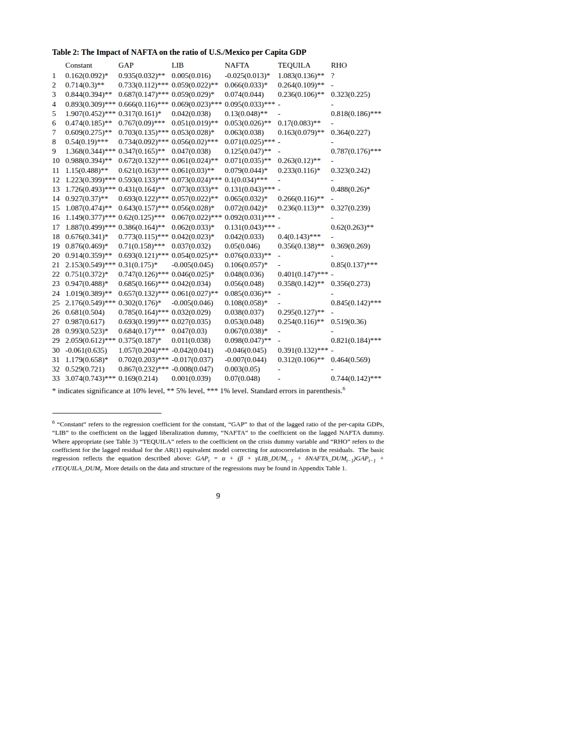Table 2: The Impact of NAFTA on the ratio of U.S./Mexico per Capita GDP
| | Constant | GAP | LIB | NAFTA | TEQUILA | RHO |
| --- | --- | --- | --- | --- | --- | --- |
| 1 | 0.162(0.092)* | 0.935(0.032)** | 0.005(0.016) | -0.025(0.013)* | 1.083(0.136)** | ? |
| 2 | 0.714(0.3)** | 0.733(0.112)*** | 0.059(0.022)** | 0.066(0.033)* | 0.264(0.109)** | - |
| 3 | 0.844(0.394)** | 0.687(0.147)*** | 0.059(0.029)* | 0.074(0.044) | 0.236(0.106)** | 0.323(0.225) |
| 4 | 0.893(0.309)*** | 0.666(0.116)*** | 0.069(0.023)*** | 0.095(0.033)*** | - | - |
| 5 | 1.907(0.452)*** | 0.317(0.161)* | 0.042(0.038) | 0.13(0.048)** | - | 0.818(0.186)*** |
| 6 | 0.474(0.185)** | 0.767(0.09)*** | 0.051(0.019)** | 0.053(0.026)** | 0.17(0.083)** | - |
| 7 | 0.609(0.275)** | 0.703(0.135)*** | 0.053(0.028)* | 0.063(0.038) | 0.163(0.079)** | 0.364(0.227) |
| 8 | 0.54(0.19)*** | 0.734(0.092)*** | 0.056(0.02)*** | 0.071(0.025)*** | - | - |
| 9 | 1.368(0.344)*** | 0.347(0.165)** | 0.047(0.038) | 0.125(0.047)** | - | 0.787(0.176)*** |
| 10 | 0.988(0.394)** | 0.672(0.132)*** | 0.061(0.024)** | 0.071(0.035)** | 0.263(0.12)** | - |
| 11 | 1.15(0.488)** | 0.621(0.163)*** | 0.061(0.03)** | 0.079(0.044)* | 0.233(0.116)* | 0.323(0.242) |
| 12 | 1.223(0.399)*** | 0.593(0.133)*** | 0.073(0.024)*** | 0.1(0.034)*** | - | - |
| 13 | 1.726(0.493)*** | 0.431(0.164)** | 0.073(0.033)** | 0.131(0.043)*** | - | 0.488(0.26)* |
| 14 | 0.927(0.37)** | 0.693(0.122)*** | 0.057(0.022)** | 0.065(0.032)* | 0.266(0.116)** | - |
| 15 | 1.087(0.474)** | 0.643(0.157)*** | 0.056(0.028)* | 0.072(0.042)* | 0.236(0.113)** | 0.327(0.239) |
| 16 | 1.149(0.377)*** | 0.62(0.125)*** | 0.067(0.022)*** | 0.092(0.031)*** | - | - |
| 17 | 1.887(0.499)*** | 0.386(0.164)** | 0.062(0.033)* | 0.131(0.043)*** | - | 0.62(0.263)** |
| 18 | 0.676(0.341)* | 0.773(0.115)*** | 0.042(0.023)* | 0.042(0.033) | 0.4(0.143)*** | - |
| 19 | 0.876(0.469)* | 0.71(0.158)*** | 0.037(0.032) | 0.05(0.046) | 0.356(0.138)** | 0.369(0.269) |
| 20 | 0.914(0.359)** | 0.693(0.121)*** | 0.054(0.025)** | 0.076(0.033)** | - | - |
| 21 | 2.153(0.549)*** | 0.31(0.175)* | -0.005(0.045) | 0.106(0.057)* | - | 0.85(0.137)*** |
| 22 | 0.751(0.372)* | 0.747(0.126)*** | 0.046(0.025)* | 0.048(0.036) | 0.401(0.147)*** | - |
| 23 | 0.947(0.488)* | 0.685(0.166)*** | 0.042(0.034) | 0.056(0.048) | 0.358(0.142)** | 0.356(0.273) |
| 24 | 1.019(0.389)** | 0.657(0.132)*** | 0.061(0.027)** | 0.085(0.036)** | - | - |
| 25 | 2.176(0.549)*** | 0.302(0.176)* | -0.005(0.046) | 0.108(0.058)* | - | 0.845(0.142)*** |
| 26 | 0.681(0.504) | 0.785(0.164)*** | 0.032(0.029) | 0.038(0.037) | 0.295(0.127)** | - |
| 27 | 0.987(0.617) | 0.693(0.199)*** | 0.027(0.035) | 0.053(0.048) | 0.254(0.116)** | 0.519(0.36) |
| 28 | 0.993(0.523)* | 0.684(0.17)*** | 0.047(0.03) | 0.067(0.038)* | - | - |
| 29 | 2.059(0.612)*** | 0.375(0.187)* | 0.011(0.038) | 0.098(0.047)** | - | 0.821(0.184)*** |
| 30 | -0.061(0.635) | 1.057(0.204)*** | -0.042(0.041) | -0.046(0.045) | 0.391(0.132)*** | - |
| 31 | 1.179(0.658)* | 0.702(0.203)*** | -0.017(0.037) | -0.007(0.044) | 0.312(0.106)** | 0.464(0.569) |
| 32 | 0.529(0.721) | 0.867(0.232)*** | -0.008(0.047) | 0.003(0.05) | - | - |
| 33 | 3.074(0.743)*** | 0.169(0.214) | 0.001(0.039) | 0.07(0.048) | - | 0.744(0.142)*** |
* indicates significance at 10% level, ** 5% level, *** 1% level. Standard errors in parenthesis.6
6 “Constant” refers to the regression coefficient for the constant, “GAP” to that of the lagged ratio of the per-capita GDPs, “LIB” to the coefficient on the lagged liberalization dummy, “NAFTA” to the coefficient on the lagged NAFTA dummy. Where appropriate (see Table 3) “TEQUILA” refers to the coefficient on the crisis dummy variable and “RHO” refers to the coefficient for the lagged residual for the AR(1) equivalent model correcting for autocorrelation in the residuals. The basic regression reflects the equation described above: GAPt = α + (β + γLIB_DUMt−1 + δNAFTA_DUMt−1)GAPt−1 + εTEQUILA_DUMt. More details on the data and structure of the regressions may be found in Appendix Table 1.
9